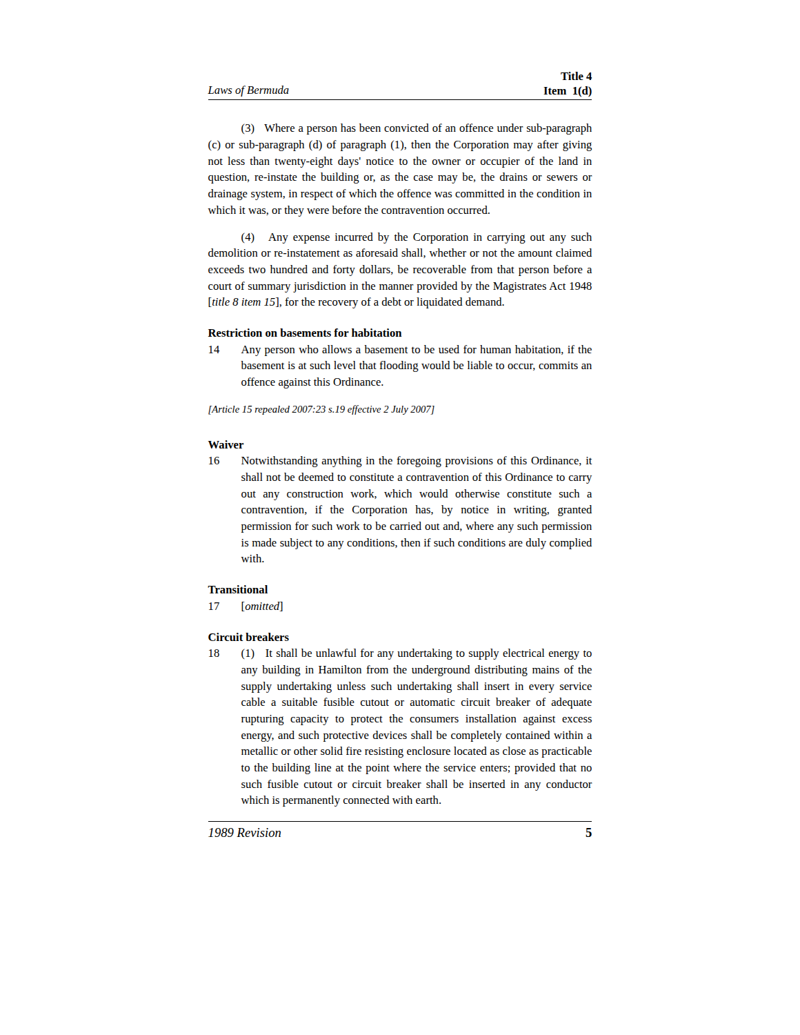Laws of Bermuda
Title 4 Item 1(d)
(3) Where a person has been convicted of an offence under sub-paragraph (c) or sub-paragraph (d) of paragraph (1), then the Corporation may after giving not less than twenty-eight days' notice to the owner or occupier of the land in question, re-instate the building or, as the case may be, the drains or sewers or drainage system, in respect of which the offence was committed in the condition in which it was, or they were before the contravention occurred.
(4) Any expense incurred by the Corporation in carrying out any such demolition or re-instatement as aforesaid shall, whether or not the amount claimed exceeds two hundred and forty dollars, be recoverable from that person before a court of summary jurisdiction in the manner provided by the Magistrates Act 1948 [title 8 item 15], for the recovery of a debt or liquidated demand.
Restriction on basements for habitation
14 Any person who allows a basement to be used for human habitation, if the basement is at such level that flooding would be liable to occur, commits an offence against this Ordinance.
[Article 15 repealed 2007:23 s.19 effective 2 July 2007]
Waiver
16 Notwithstanding anything in the foregoing provisions of this Ordinance, it shall not be deemed to constitute a contravention of this Ordinance to carry out any construction work, which would otherwise constitute such a contravention, if the Corporation has, by notice in writing, granted permission for such work to be carried out and, where any such permission is made subject to any conditions, then if such conditions are duly complied with.
Transitional
17[omitted]
Circuit breakers
18(1) It shall be unlawful for any undertaking to supply electrical energy to any building in Hamilton from the underground distributing mains of the supply undertaking unless such undertaking shall insert in every service cable a suitable fusible cutout or automatic circuit breaker of adequate rupturing capacity to protect the consumers installation against excess energy, and such protective devices shall be completely contained within a metallic or other solid fire resisting enclosure located as close as practicable to the building line at the point where the service enters; provided that no such fusible cutout or circuit breaker shall be inserted in any conductor which is permanently connected with earth.
1989 Revision
5